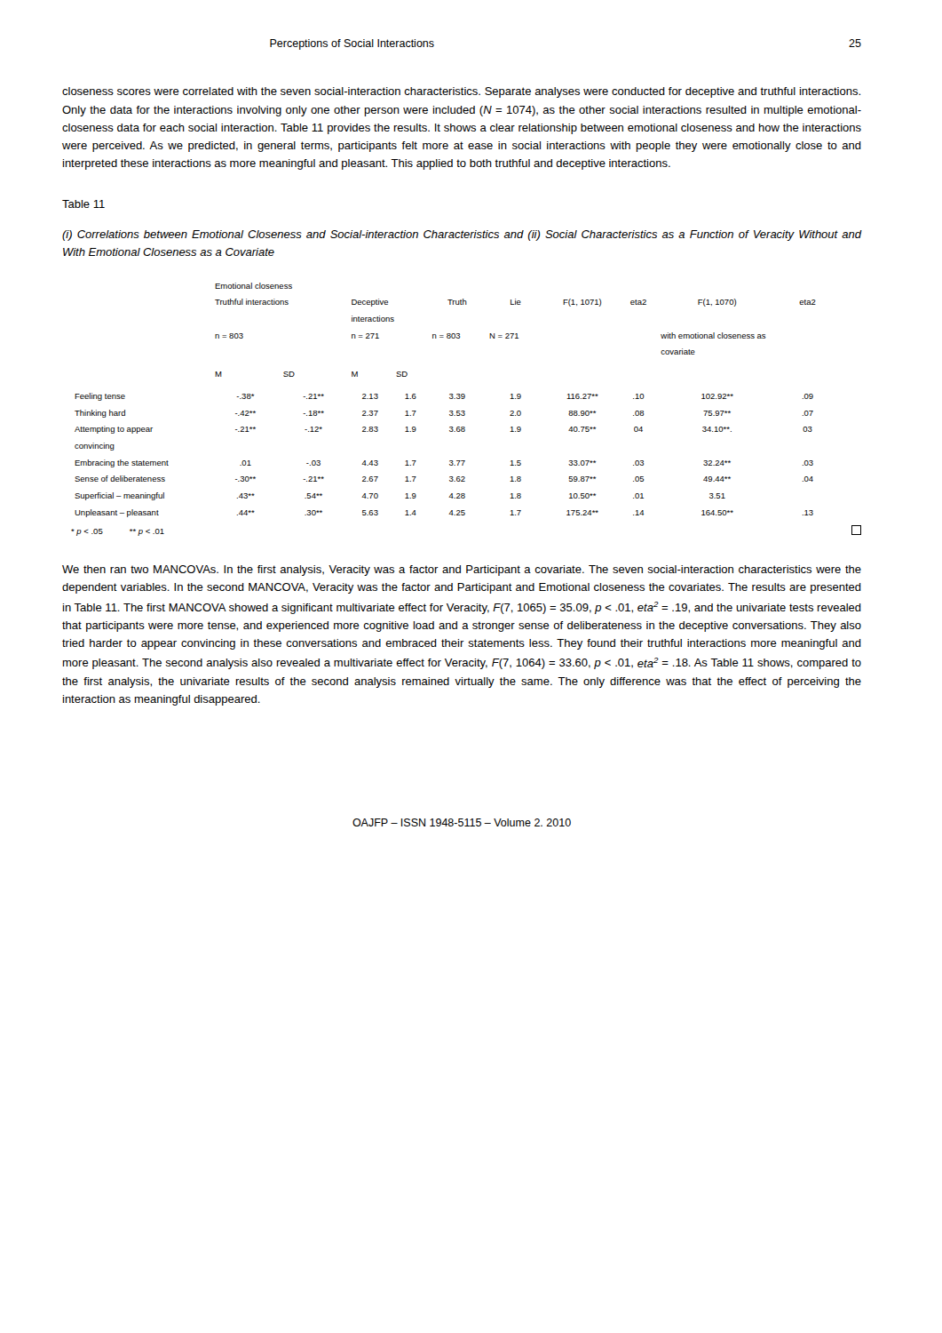Perceptions of Social Interactions 25
closeness scores were correlated with the seven social-interaction characteristics. Separate analyses were conducted for deceptive and truthful interactions. Only the data for the interactions involving only one other person were included (N = 1074), as the other social interactions resulted in multiple emotional-closeness data for each social interaction. Table 11 provides the results. It shows a clear relationship between emotional closeness and how the interactions were perceived. As we predicted, in general terms, participants felt more at ease in social interactions with people they were emotionally close to and interpreted these interactions as more meaningful and pleasant. This applied to both truthful and deceptive interactions.
Table 11
(i) Correlations between Emotional Closeness and Social-interaction Characteristics and (ii) Social Characteristics as a Function of Veracity Without and With Emotional Closeness as a Covariate
| | Emotional closeness | | | | | | | | |
| | Truthful interactions | Deceptive | Truth | Lie | F(1, 1071) | eta2 | F(1, 1070) | eta2 |
| | | | interactions | | | | | | |
| | n = 803 | n = 271 | n = 803 | N = 271 | | | with emotional closeness as |
| | | | | | | | | | covariate |
| | M | SD | M | SD | | | | | | |
| Feeling tense | -.38* | -.21** | 2.13 | 1.6 | 3.39 | 1.9 | 116.27** | .10 | 102.92** | .09 |
| Thinking hard | -.42** | -.18** | 2.37 | 1.7 | 3.53 | 2.0 | 88.90** | .08 | 75.97** | .07 |
| Attempting to appear | -.21** | -.12* | 2.83 | 1.9 | 3.68 | 1.9 | 40.75** | 04 | 34.10**. | 03 |
| convincing | | | | | | | | | | |
| Embracing the statement | .01 | -.03 | 4.43 | 1.7 | 3.77 | 1.5 | 33.07** | .03 | 32.24** | .03 |
| Sense of deliberateness | -.30** | -.21** | 2.67 | 1.7 | 3.62 | 1.8 | 59.87** | .05 | 49.44** | .04 |
| Superficial – meaningful | .43** | .54** | 4.70 | 1.9 | 4.28 | 1.8 | 10.50** | .01 | 3.51 | |
| Unpleasant – pleasant | .44** | .30** | 5.63 | 1.4 | 4.25 | 1.7 | 175.24** | .14 | 164.50** | .13 |
* p < .05 ** p < .01
We then ran two MANCOVAs. In the first analysis, Veracity was a factor and Participant a covariate. The seven social-interaction characteristics were the dependent variables. In the second MANCOVA, Veracity was the factor and Participant and Emotional closeness the covariates. The results are presented in Table 11. The first MANCOVA showed a significant multivariate effect for Veracity, F(7, 1065) = 35.09, p < .01, eta2 = .19, and the univariate tests revealed that participants were more tense, and experienced more cognitive load and a stronger sense of deliberateness in the deceptive conversations. They also tried harder to appear convincing in these conversations and embraced their statements less. They found their truthful interactions more meaningful and more pleasant. The second analysis also revealed a multivariate effect for Veracity, F(7, 1064) = 33.60, p < .01, eta2 = .18. As Table 11 shows, compared to the first analysis, the univariate results of the second analysis remained virtually the same. The only difference was that the effect of perceiving the interaction as meaningful disappeared.
OAJFP – ISSN 1948-5115 – Volume 2. 2010